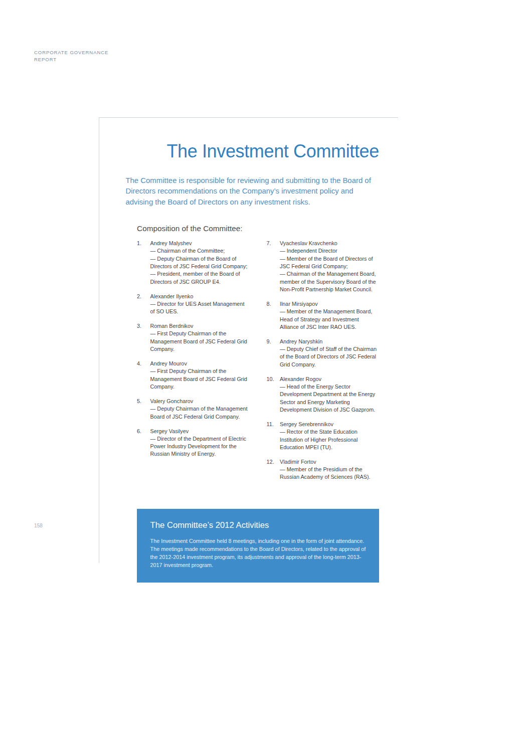Corporate Governance
Report
The Investment Committee
The Committee is responsible for reviewing and submitting to the Board of Directors recommendations on the Company’s investment policy and advising the Board of Directors on any investment risks.
Composition of the Committee:
1. Andrey Malyshev— Chairman of the Committee;
— Deputy Chairman of the Board of Directors of JSC Federal Grid Company;
— President, member of the Board of Directors of JSC GROUP E4.
2. Alexander Ilyenko— Director for UES Asset Management of SO UES.
3. Roman Berdnikov— First Deputy Chairman of the Management Board of JSC Federal Grid Company.
4. Andrey Mourov— First Deputy Chairman of the Management Board of JSC Federal Grid Company.
5. Valery Goncharov— Deputy Chairman of the Management Board of JSC Federal Grid Company.
6. Sergey Vasilyev— Director of the Department of Electric Power Industry Development for the Russian Ministry of Energy.
7. Vyacheslav Kravchenko— Independent Director
— Member of the Board of Directors of JSC Federal Grid Company;
— Chairman of the Management Board, member of the Supervisory Board of the Non-Profit Partnership Market Council.
8. Ilnar Mirsiyapov— Member of the Management Board, Head of Strategy and Investment Alliance of JSC Inter RAO UES.
9. Andrey Naryshkin— Deputy Chief of Staff of the Chairman of the Board of Directors of JSC Federal Grid Company.
10. Alexander Rogov— Head of the Energy Sector Development Department at the Energy Sector and Energy Marketing Development Division of JSC Gazprom.
11. Sergey Serebrennikov— Rector of the State Education Institution of Higher Professional Education MPEI (TU).
12. Vladimir Fortov— Member of the Presidium of the Russian Academy of Sciences (RAS).
The Committee’s 2012 Activities
The Investment Committee held 8 meetings, including one in the form of joint attendance. The meetings made recommendations to the Board of Directors, related to the approval of the 2012-2014 investment program, its adjustments and approval of the long-term 2013-2017 investment program.
158